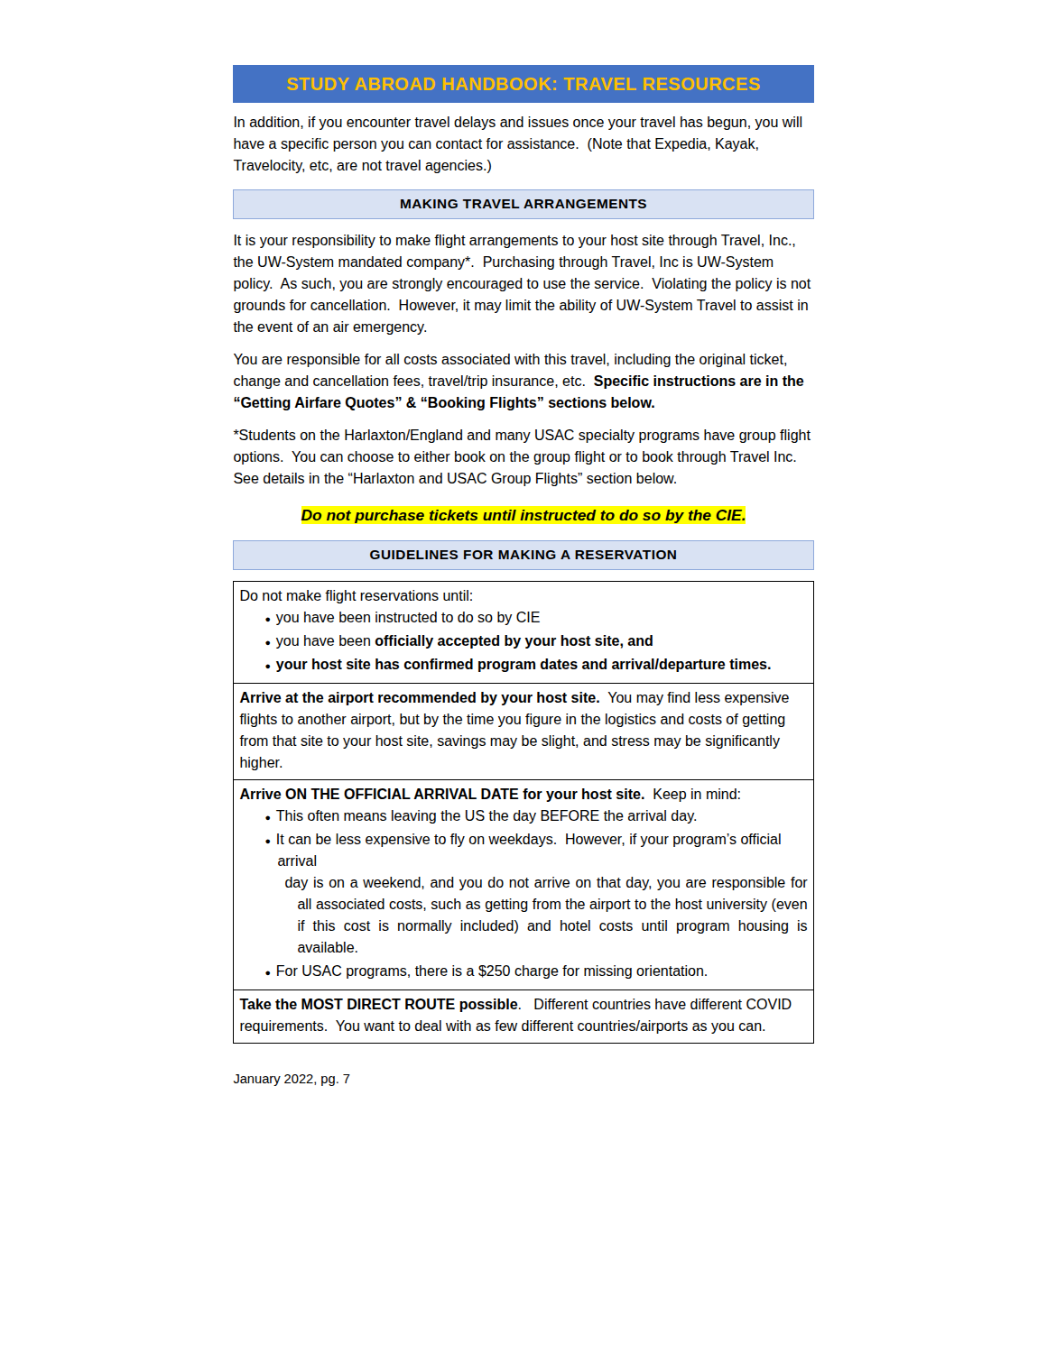STUDY ABROAD HANDBOOK: TRAVEL RESOURCES
In addition, if you encounter travel delays and issues once your travel has begun, you will have a specific person you can contact for assistance. (Note that Expedia, Kayak, Travelocity, etc, are not travel agencies.)
MAKING TRAVEL ARRANGEMENTS
It is your responsibility to make flight arrangements to your host site through Travel, Inc., the UW-System mandated company*. Purchasing through Travel, Inc is UW-System policy. As such, you are strongly encouraged to use the service. Violating the policy is not grounds for cancellation. However, it may limit the ability of UW-System Travel to assist in the event of an air emergency.
You are responsible for all costs associated with this travel, including the original ticket, change and cancellation fees, travel/trip insurance, etc. Specific instructions are in the “Getting Airfare Quotes” & “Booking Flights” sections below.
*Students on the Harlaxton/England and many USAC specialty programs have group flight options. You can choose to either book on the group flight or to book through Travel Inc. See details in the “Harlaxton and USAC Group Flights” section below.
Do not purchase tickets until instructed to do so by the CIE.
GUIDELINES FOR MAKING A RESERVATION
| Do not make flight reservations until: you have been instructed to do so by CIE you have been officially accepted by your host site, and your host site has confirmed program dates and arrival/departure times. |
| Arrive at the airport recommended by your host site. You may find less expensive flights to another airport, but by the time you figure in the logistics and costs of getting from that site to your host site, savings may be slight, and stress may be significantly higher. |
| Arrive ON THE OFFICIAL ARRIVAL DATE for your host site. Keep in mind: This often means leaving the US the day BEFORE the arrival day. It can be less expensive to fly on weekdays. However, if your program’s official arrival day is on a weekend, and you do not arrive on that day, you are responsible for all associated costs, such as getting from the airport to the host university (even if this cost is normally included) and hotel costs until program housing is available. For USAC programs, there is a $250 charge for missing orientation. |
| Take the MOST DIRECT ROUTE possible . Different countries have different COVID requirements. You want to deal with as few different countries/airports as you can. |
January 2022, pg. 7